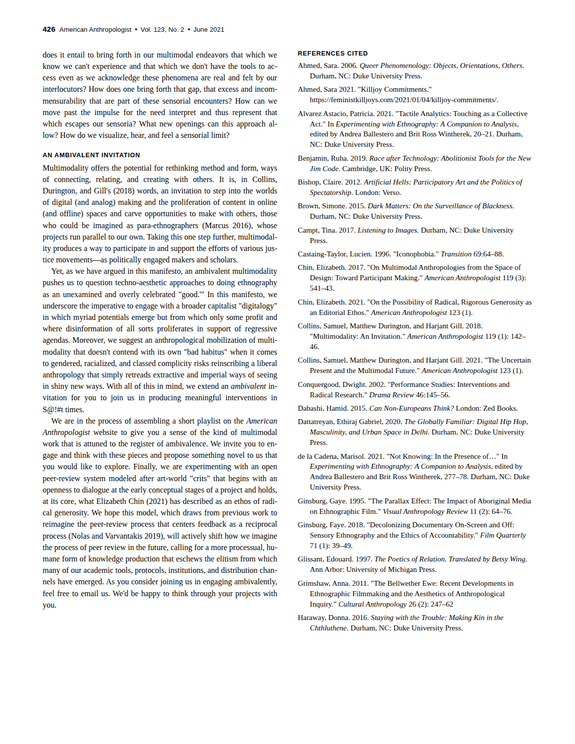426 American Anthropologist●Vol. 123, No. 2●June 2021
does it entail to bring forth in our multimodal endeavors that which we know we can't experience and that which we don't have the tools to access even as we acknowledge these phenomena are real and felt by our interlocutors? How does one bring forth that gap, that excess and incommensurability that are part of these sensorial encounters? How can we move past the impulse for the need interpret and thus represent that which escapes our sensoria? What new openings can this approach allow? How do we visualize, hear, and feel a sensorial limit?
AN AMBIVALENT INVITATION
Multimodality offers the potential for rethinking method and form, ways of connecting, relating, and creating with others. It is, in Collins, Durington, and Gill's (2018) words, an invitation to step into the worlds of digital (and analog) making and the proliferation of content in online (and offline) spaces and carve opportunities to make with others, those who could be imagined as para-ethnographers (Marcus 2016), whose projects run parallel to our own. Taking this one step further, multimodality produces a way to participate in and support the efforts of various justice movements—as politically engaged makers and scholars.
Yet, as we have argued in this manifesto, an ambivalent multimodality pushes us to question techno-aesthetic approaches to doing ethnography as an unexamined and overly celebrated "good.'" In this manifesto, we underscore the imperative to engage with a broader capitalist "digitalogy" in which myriad potentials emerge but from which only some profit and where disinformation of all sorts proliferates in support of regressive agendas. Moreover, we suggest an anthropological mobilization of multimodality that doesn't contend with its own "bad habitus" when it comes to gendered, racialized, and classed complicity risks reinscribing a liberal anthropology that simply retreads extractive and imperial ways of seeing in shiny new ways. With all of this in mind, we extend an ambivalent invitation for you to join us in producing meaningful interventions in S@!#t times.
We are in the process of assembling a short playlist on the American Anthropologist website to give you a sense of the kind of multimodal work that is attuned to the register of ambivalence. We invite you to engage and think with these pieces and propose something novel to us that you would like to explore. Finally, we are experimenting with an open peer-review system modeled after art-world "crits" that begins with an openness to dialogue at the early conceptual stages of a project and holds, at its core, what Elizabeth Chin (2021) has described as an ethos of radical generosity. We hope this model, which draws from previous work to reimagine the peer-review process that centers feedback as a reciprocal process (Nolas and Varvantakis 2019), will actively shift how we imagine the process of peer review in the future, calling for a more processual, humane form of knowledge production that eschews the elitism from which many of our academic tools, protocols, institutions, and distribution channels have emerged. As you consider joining us in engaging ambivalently, feel free to email us. We'd be happy to think through your projects with you.
REFERENCES CITED
Ahmed, Sara. 2006. Queer Phenomenology: Objects, Orientations, Others. Durham, NC: Duke University Press.
Ahmed, Sara 2021. "Killjoy Commitments." https://feministkilljoys.com/2021/01/04/killjoy-commitments/.
Alvarez Astacio, Patricia. 2021. "Tactile Analytics: Touching as a Collective Act." In Experimenting with Ethnography: A Companion to Analysis, edited by Andrea Ballestero and Brit Ross Wintherek, 20–21. Durham, NC: Duke University Press.
Benjamin, Ruha. 2019. Race after Technology: Abolitionist Tools for the New Jim Code. Cambridge, UK: Polity Press.
Bishop, Claire. 2012. Artificial Hells: Participatory Art and the Politics of Spectatorship. London: Verso.
Brown, Simone. 2015. Dark Matters: On the Surveillance of Blackness. Durham, NC: Duke University Press.
Campt, Tina. 2017. Listening to Images. Durham, NC: Duke University Press.
Castaing-Taylor, Lucien. 1996. "Iconophobia." Transition 69:64–88.
Chin, Elizabeth. 2017. "On Multimodal Anthropologies from the Space of Design: Toward Participant Making." American Anthropologist 119 (3): 541–43.
Chin, Elizabeth. 2021. "On the Possibility of Radical, Rigorous Generosity as an Editorial Ethos." American Anthropologist 123 (1).
Collins, Samuel, Matthew Durington, and Harjant Gill. 2018. "Multimodality: An Invitation." American Anthropologist 119 (1): 142–46.
Collins, Samuel, Matthew Durington, and Harjant Gill. 2021. "The Uncertain Present and the Multimodal Future." American Anthropologist 123 (1).
Conquergood, Dwight. 2002. "Performance Studies: Interventions and Radical Research." Drama Review 46:145–56.
Dabashi, Hamid. 2015. Can Non-Europeans Think? London: Zed Books.
Dattatreyan, Ethiraj Gabriel, 2020. The Globally Familiar: Digital Hip Hop, Masculinity, and Urban Space in Delhi. Durham, NC: Duke University Press.
de la Cadena, Marisol. 2021. "Not Knowing: In the Presence of…" In Experimenting with Ethnography: A Companion to Analysis, edited by Andrea Ballestero and Brit Ross Wintherek, 277–78. Durham, NC: Duke University Press.
Ginsburg, Gaye. 1995. "The Parallax Effect: The Impact of Aboriginal Media on Ethnographic Film." Visual Anthropology Review 11 (2): 64–76.
Ginsburg, Faye. 2018. "Decolonizing Documentary On-Screen and Off: Sensory Ethnography and the Ethics of Accountability." Film Quarterly 71 (1): 39–49.
Glissant, Edouard. 1997. The Poetics of Relation. Translated by Betsy Wing. Ann Arbor: University of Michigan Press.
Grimshaw, Anna. 2011. "The Bellwether Ewe: Recent Developments in Ethnographic Filmmaking and the Aesthetics of Anthropological Inquiry." Cultural Anthropology 26 (2): 247–62
Haraway, Donna. 2016. Staying with the Trouble: Making Kin in the Chthluthene. Durham, NC: Duke University Press.